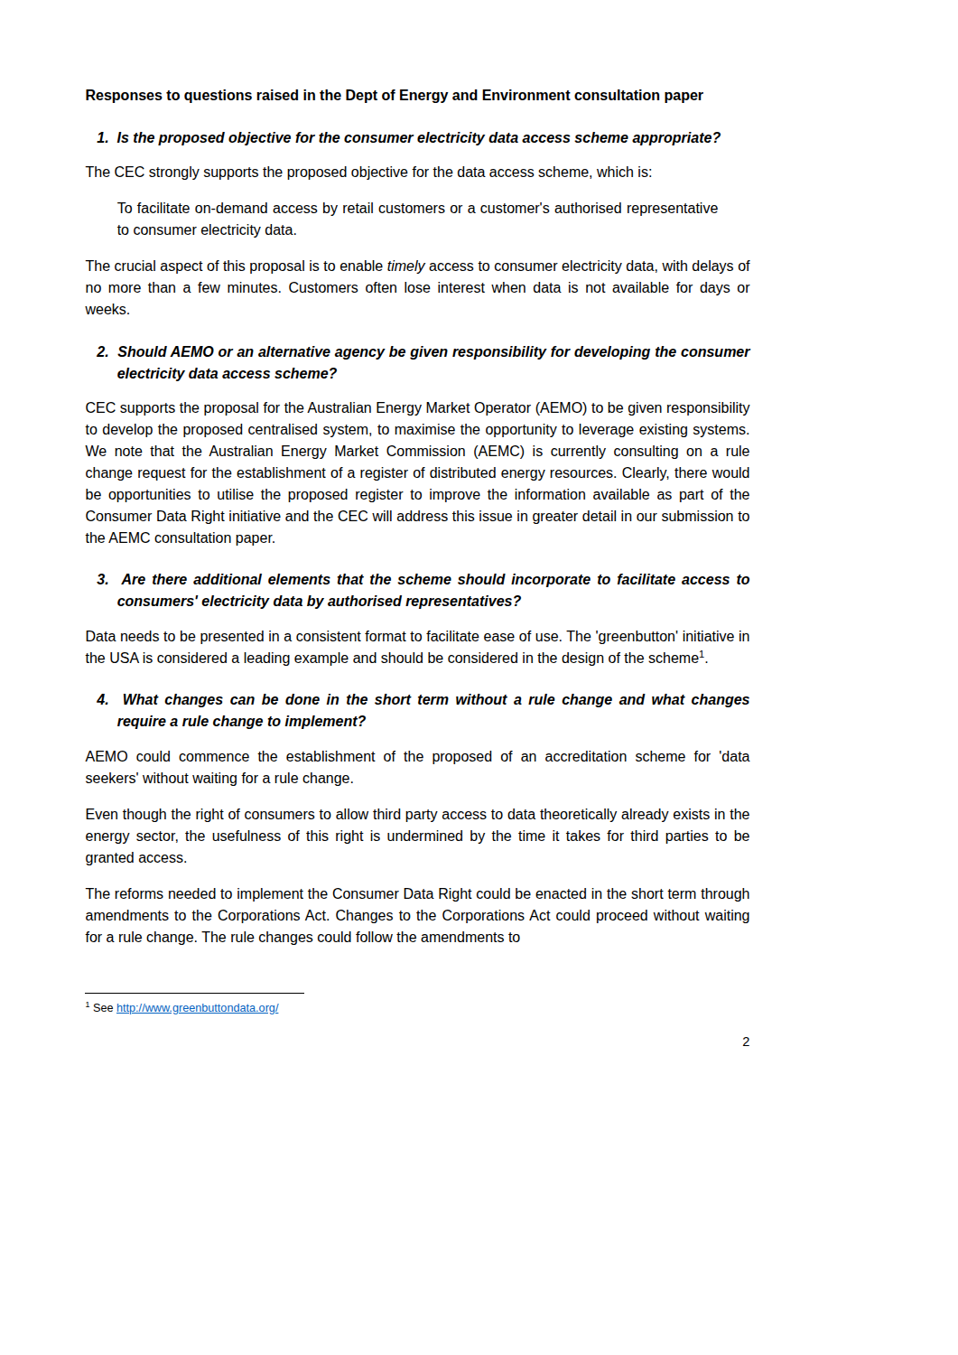Responses to questions raised in the Dept of Energy and Environment consultation paper
1. Is the proposed objective for the consumer electricity data access scheme appropriate?
The CEC strongly supports the proposed objective for the data access scheme, which is:
To facilitate on-demand access by retail customers or a customer's authorised representative to consumer electricity data.
The crucial aspect of this proposal is to enable timely access to consumer electricity data, with delays of no more than a few minutes. Customers often lose interest when data is not available for days or weeks.
2. Should AEMO or an alternative agency be given responsibility for developing the consumer electricity data access scheme?
CEC supports the proposal for the Australian Energy Market Operator (AEMO) to be given responsibility to develop the proposed centralised system, to maximise the opportunity to leverage existing systems. We note that the Australian Energy Market Commission (AEMC) is currently consulting on a rule change request for the establishment of a register of distributed energy resources. Clearly, there would be opportunities to utilise the proposed register to improve the information available as part of the Consumer Data Right initiative and the CEC will address this issue in greater detail in our submission to the AEMC consultation paper.
3. Are there additional elements that the scheme should incorporate to facilitate access to consumers' electricity data by authorised representatives?
Data needs to be presented in a consistent format to facilitate ease of use. The 'greenbutton' initiative in the USA is considered a leading example and should be considered in the design of the scheme1.
4. What changes can be done in the short term without a rule change and what changes require a rule change to implement?
AEMO could commence the establishment of the proposed of an accreditation scheme for 'data seekers' without waiting for a rule change.
Even though the right of consumers to allow third party access to data theoretically already exists in the energy sector, the usefulness of this right is undermined by the time it takes for third parties to be granted access.
The reforms needed to implement the Consumer Data Right could be enacted in the short term through amendments to the Corporations Act. Changes to the Corporations Act could proceed without waiting for a rule change. The rule changes could follow the amendments to
1 See http://www.greenbuttondata.org/
2